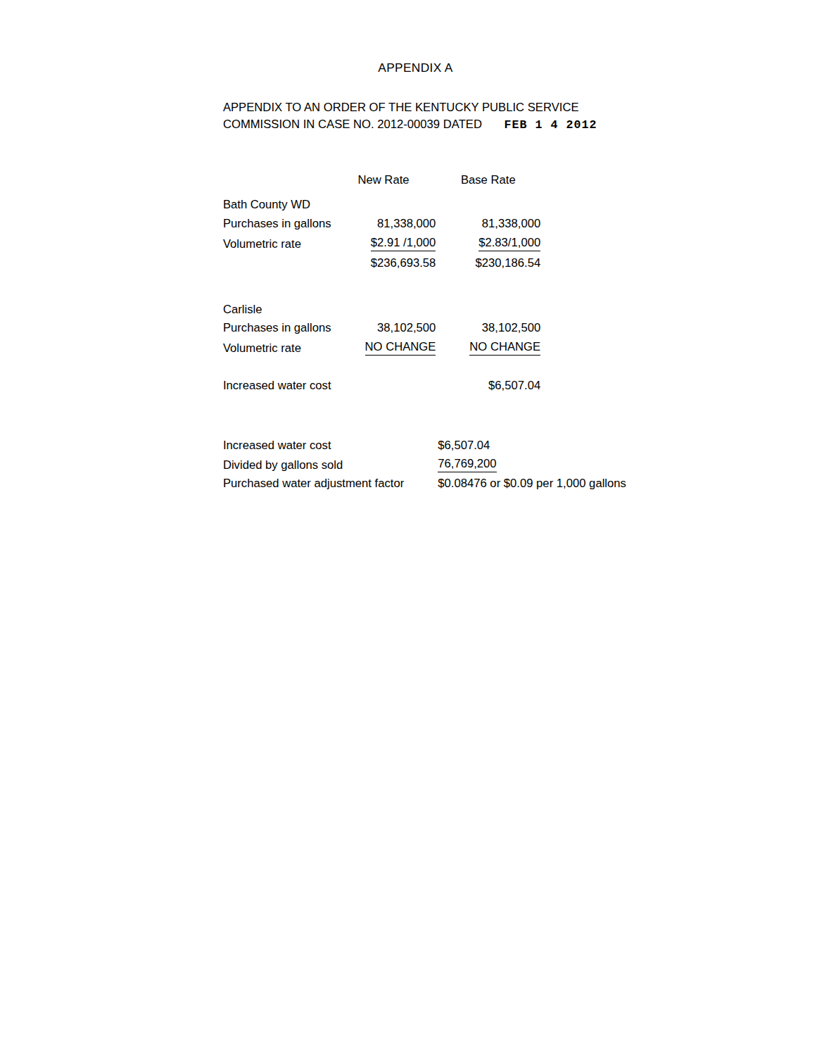APPENDIX A
APPENDIX TO AN ORDER OF THE KENTUCKY PUBLIC SERVICE
COMMISSION IN CASE NO. 2012-00039 DATED FEB 1 4 2012
| | New Rate | Base Rate |
| Bath County WD | | |
| Purchases in gallons | 81,338,000 | 81,338,000 |
| Volumetric rate | $2.91 /1,000 | $2.83/1,000 |
| | $236,693.58 | $230,186.54 |
| Carlisle | | |
| Purchases in gallons | 38,102,500 | 38,102,500 |
| Volumetric rate | NO CHANGE | NO CHANGE |
| Increased water cost | | $6,507.04 |
| Increased water cost | $6,507.04 |
| Divided by gallons sold | 76,769,200 |
| Purchased water adjustment factor | $0.08476 or $0.09 per 1,000 gallons |